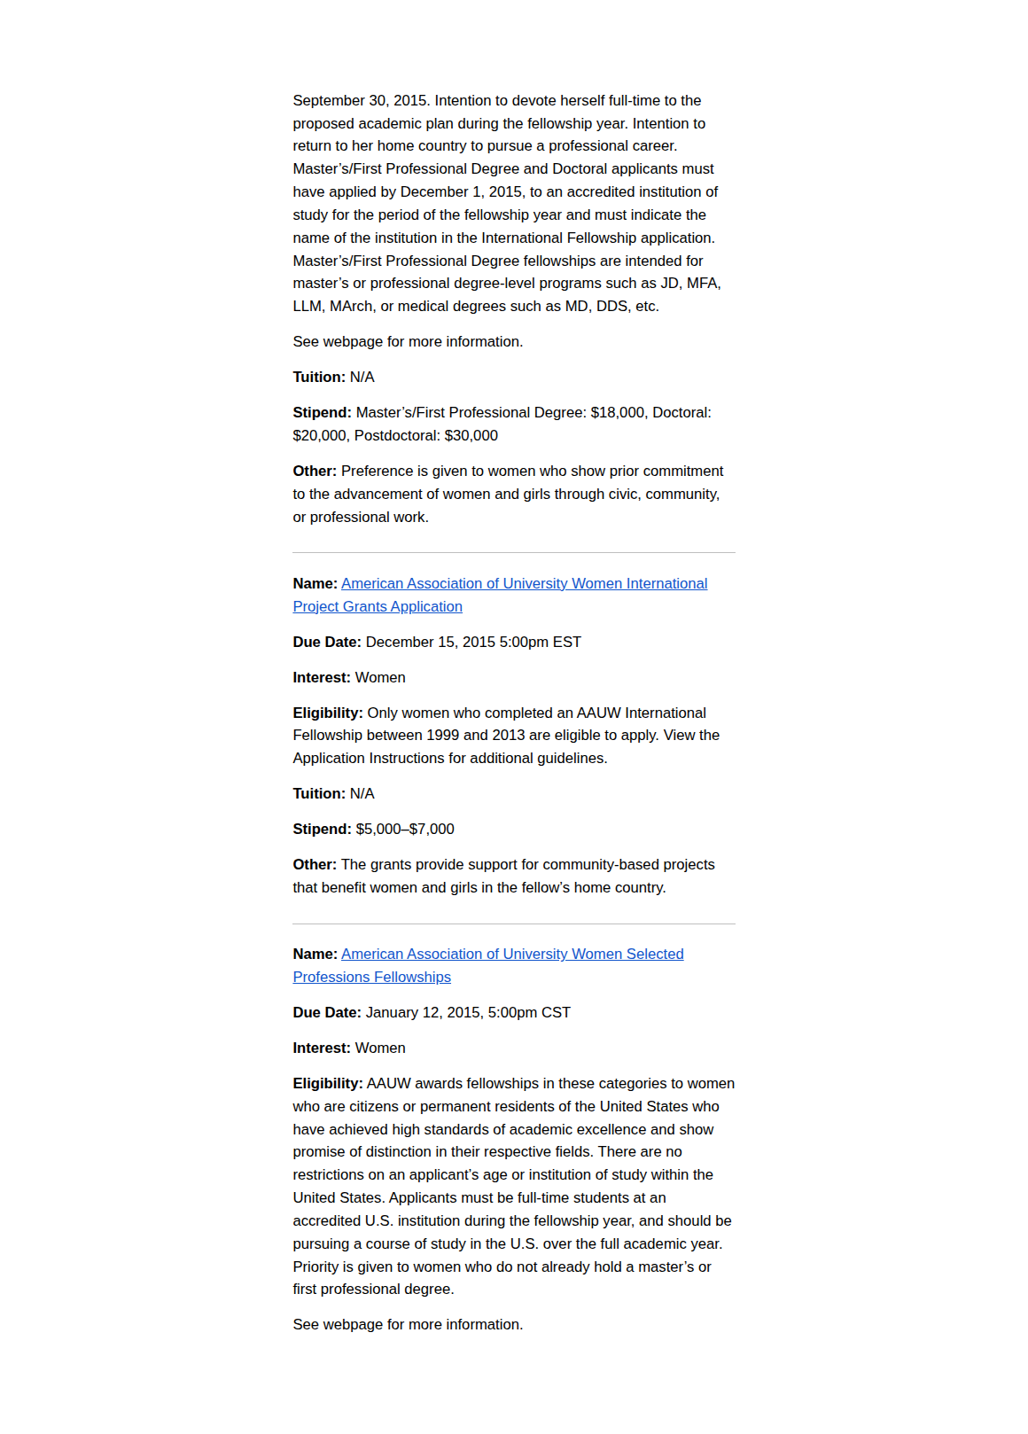September 30, 2015. Intention to devote herself full-time to the proposed academic plan during the fellowship year. Intention to return to her home country to pursue a professional career. Master’s/First Professional Degree and Doctoral applicants must have applied by December 1, 2015, to an accredited institution of study for the period of the fellowship year and must indicate the name of the institution in the International Fellowship application. Master’s/First Professional Degree fellowships are intended for master’s or professional degree-level programs such as JD, MFA, LLM, MArch, or medical degrees such as MD, DDS, etc.
See webpage for more information.
Tuition: N/A
Stipend: Master’s/First Professional Degree: $18,000, Doctoral: $20,000, Postdoctoral: $30,000
Other: Preference is given to women who show prior commitment to the advancement of women and girls through civic, community, or professional work.
Name: American Association of University Women International Project Grants Application
Due Date: December 15, 2015 5:00pm EST
Interest: Women
Eligibility: Only women who completed an AAUW International Fellowship between 1999 and 2013 are eligible to apply. View the Application Instructions for additional guidelines.
Tuition: N/A
Stipend: $5,000–$7,000
Other: The grants provide support for community-based projects that benefit women and girls in the fellow’s home country.
Name: American Association of University Women Selected Professions Fellowships
Due Date: January 12, 2015, 5:00pm CST
Interest: Women
Eligibility: AAUW awards fellowships in these categories to women who are citizens or permanent residents of the United States who have achieved high standards of academic excellence and show promise of distinction in their respective fields. There are no restrictions on an applicant’s age or institution of study within the United States. Applicants must be full-time students at an accredited U.S. institution during the fellowship year, and should be pursuing a course of study in the U.S. over the full academic year. Priority is given to women who do not already hold a master’s or first professional degree.
See webpage for more information.